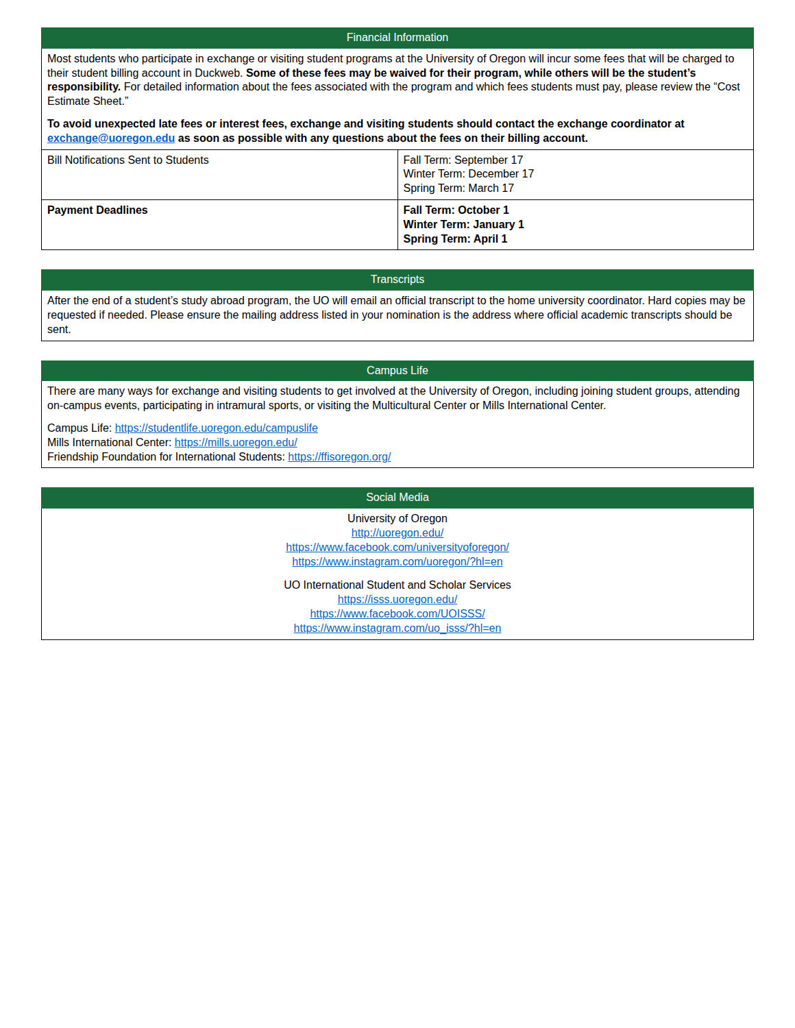| Financial Information |
| --- |
| Most students who participate in exchange or visiting student programs at the University of Oregon will incur some fees that will be charged to their student billing account in Duckweb. Some of these fees may be waived for their program, while others will be the student’s responsibility. For detailed information about the fees associated with the program and which fees students must pay, please review the “Cost Estimate Sheet.” To avoid unexpected late fees or interest fees, exchange and visiting students should contact the exchange coordinator at exchange@uoregon.edu as soon as possible with any questions about the fees on their billing account. |
| Bill Notifications Sent to Students | Fall Term: September 17 Winter Term: December 17 Spring Term: March 17 |
| Payment Deadlines | Fall Term: October 1 Winter Term: January 1 Spring Term: April 1 |
| Transcripts |
| --- |
| After the end of a student’s study abroad program, the UO will email an official transcript to the home university coordinator. Hard copies may be requested if needed. Please ensure the mailing address listed in your nomination is the address where official academic transcripts should be sent. |
| Campus Life |
| --- |
| There are many ways for exchange and visiting students to get involved at the University of Oregon, including joining student groups, attending on-campus events, participating in intramural sports, or visiting the Multicultural Center or Mills International Center. Campus Life: https://studentlife.uoregon.edu/campuslife Mills International Center: https://mills.uoregon.edu/ Friendship Foundation for International Students: https://ffisoregon.org/ |
| Social Media |
| --- |
| University of Oregon http://uoregon.edu/ https://www.facebook.com/universityoforegon/ https://www.instagram.com/uoregon/?hl=en UO International Student and Scholar Services https://isss.uoregon.edu/ https://www.facebook.com/UOISSS/ https://www.instagram.com/uo_isss/?hl=en |